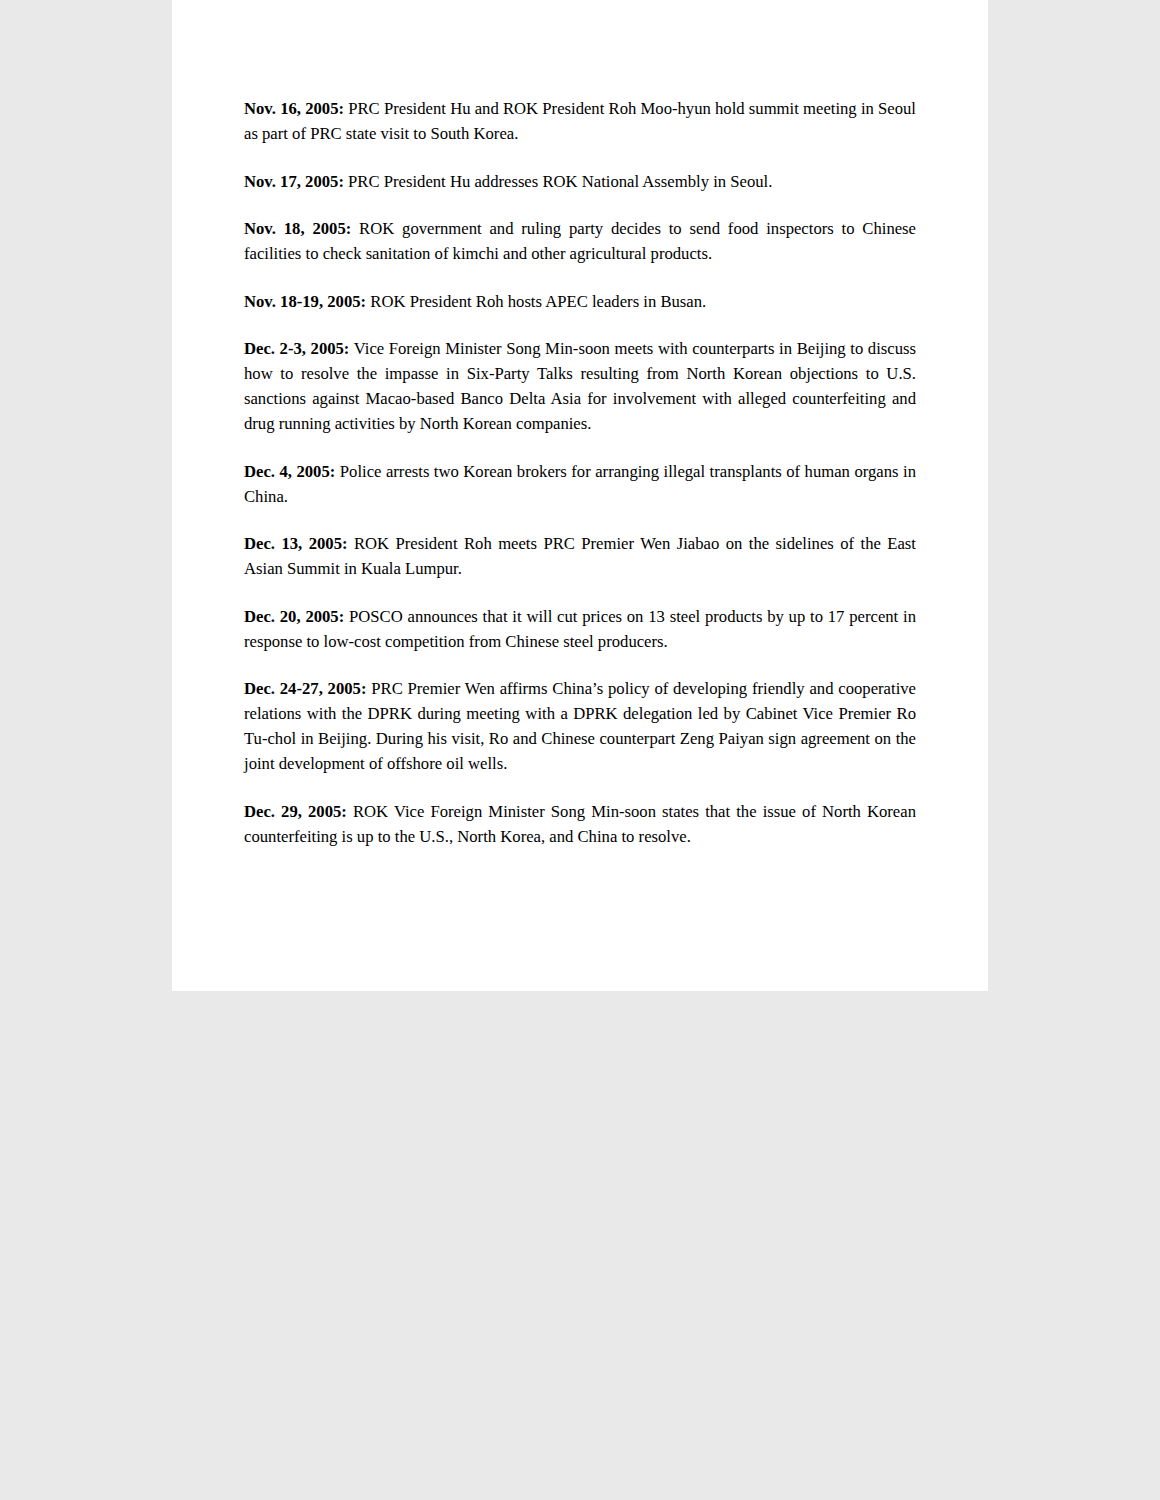Nov. 16, 2005: PRC President Hu and ROK President Roh Moo-hyun hold summit meeting in Seoul as part of PRC state visit to South Korea.
Nov. 17, 2005: PRC President Hu addresses ROK National Assembly in Seoul.
Nov. 18, 2005: ROK government and ruling party decides to send food inspectors to Chinese facilities to check sanitation of kimchi and other agricultural products.
Nov. 18-19, 2005: ROK President Roh hosts APEC leaders in Busan.
Dec. 2-3, 2005: Vice Foreign Minister Song Min-soon meets with counterparts in Beijing to discuss how to resolve the impasse in Six-Party Talks resulting from North Korean objections to U.S. sanctions against Macao-based Banco Delta Asia for involvement with alleged counterfeiting and drug running activities by North Korean companies.
Dec. 4, 2005: Police arrests two Korean brokers for arranging illegal transplants of human organs in China.
Dec. 13, 2005: ROK President Roh meets PRC Premier Wen Jiabao on the sidelines of the East Asian Summit in Kuala Lumpur.
Dec. 20, 2005: POSCO announces that it will cut prices on 13 steel products by up to 17 percent in response to low-cost competition from Chinese steel producers.
Dec. 24-27, 2005: PRC Premier Wen affirms China’s policy of developing friendly and cooperative relations with the DPRK during meeting with a DPRK delegation led by Cabinet Vice Premier Ro Tu-chol in Beijing. During his visit, Ro and Chinese counterpart Zeng Paiyan sign agreement on the joint development of offshore oil wells.
Dec. 29, 2005: ROK Vice Foreign Minister Song Min-soon states that the issue of North Korean counterfeiting is up to the U.S., North Korea, and China to resolve.